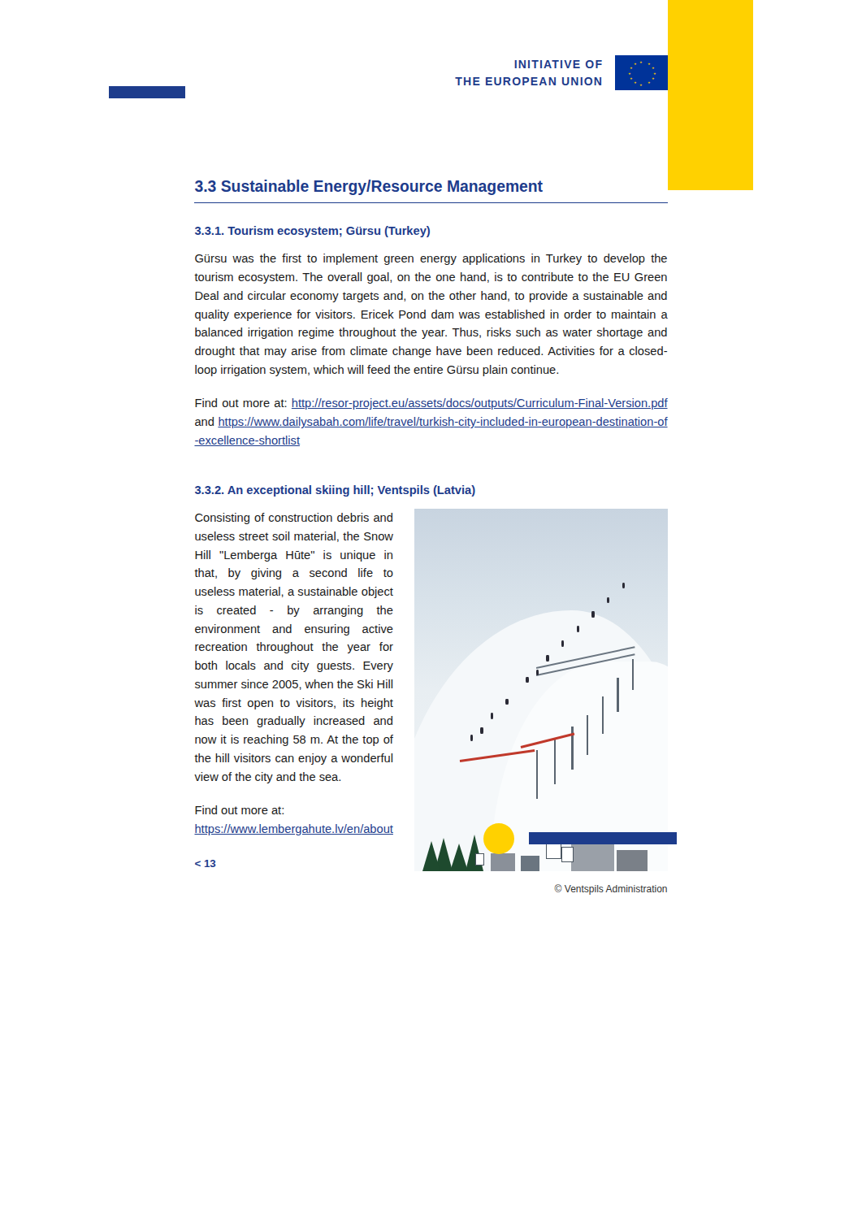INITIATIVE OF
THE EUROPEAN UNION
★ ★ ★ ★ ★ ★ ★ ★ ★ ★ ★ ★
3.3 Sustainable Energy/Resource Management
3.3.1. Tourism ecosystem; Gürsu (Turkey)
Gürsu was the first to implement green energy applications in Turkey to develop the tourism ecosystem. The overall goal, on the one hand, is to contribute to the EU Green Deal and circular economy targets and, on the other hand, to provide a sustainable and quality experience for visitors. Ericek Pond dam was established in order to maintain a balanced irrigation regime throughout the year. Thus, risks such as water shortage and drought that may arise from climate change have been reduced. Activities for a closed-loop irrigation system, which will feed the entire Gürsu plain continue.
Find out more at: http://resor-project.eu/assets/docs/outputs/Curriculum-Final-Version.pdf and https://www.dailysabah.com/life/travel/turkish-city-included-in-european-destination-of-excellence-shortlist
3.3.2. An exceptional skiing hill; Ventspils (Latvia)
Consisting of construction debris and useless street soil material, the Snow Hill "Lemberga Hūte" is unique in that, by giving a second life to useless material, a sustainable object is created - by arranging the environment and ensuring active recreation throughout the year for both locals and city guests. Every summer since 2005, when the Ski Hill was first open to visitors, its height has been gradually increased and now it is reaching 58 m. At the top of the hill visitors can enjoy a wonderful view of the city and the sea.
Find out more at:
https://www.lembergahute.lv/en/about
© Ventspils Administration
< 13